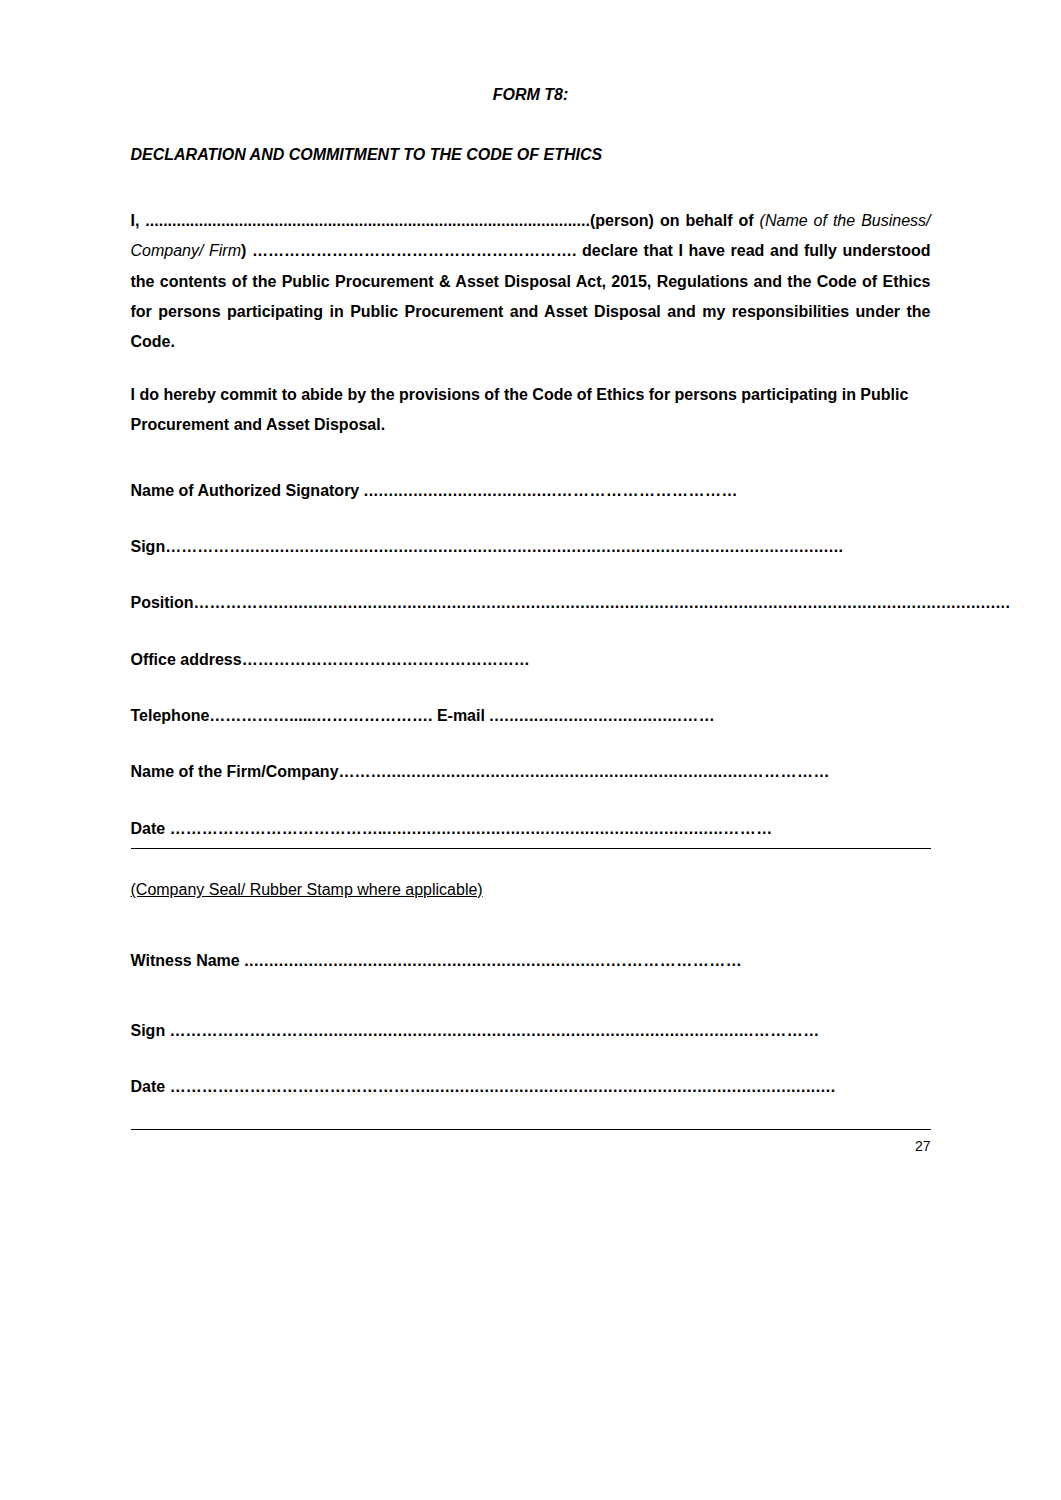FORM T8:
DECLARATION AND COMMITMENT TO THE CODE OF ETHICS
I, ....................................................................................................(person) on behalf of (Name of the Business/ Company/ Firm) ……………………………………………………. declare that I have read and fully understood the contents of the Public Procurement & Asset Disposal Act, 2015, Regulations and the Code of Ethics for persons participating in Public Procurement and Asset Disposal and my responsibilities under the Code.
I do hereby commit to abide by the provisions of the Code of Ethics for persons participating in Public Procurement and Asset Disposal.
Name of Authorized Signatory .......................................……………………………
Sign…………….........................................................................................................................
Position…………….....................................................................................................................................................
Office address………………………………………………
Telephone……………......…………………. E-mail .......................................……
Name of the Firm/Company……….........................................................................……………
Date …………………………………......................................................................………
(Company Seal/ Rubber Stamp where applicable)
Witness Name .........................................................................….…………………
Sign ……………………….........................................................................................…………
Date …………………………………………...................................................................................
27